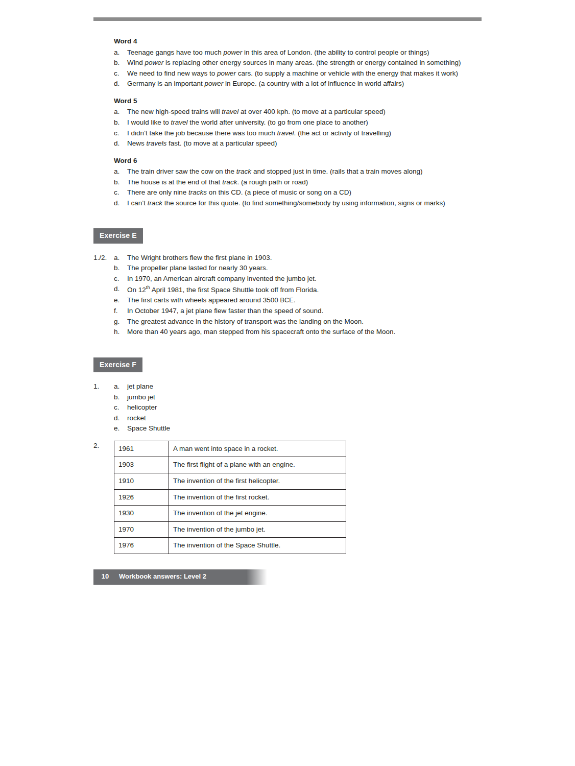Word 4
a. Teenage gangs have too much power in this area of London. (the ability to control people or things)
b. Wind power is replacing other energy sources in many areas. (the strength or energy contained in something)
c. We need to find new ways to power cars. (to supply a machine or vehicle with the energy that makes it work)
d. Germany is an important power in Europe. (a country with a lot of influence in world affairs)
Word 5
a. The new high-speed trains will travel at over 400 kph. (to move at a particular speed)
b. I would like to travel the world after university. (to go from one place to another)
c. I didn’t take the job because there was too much travel. (the act or activity of travelling)
d. News travels fast. (to move at a particular speed)
Word 6
a. The train driver saw the cow on the track and stopped just in time. (rails that a train moves along)
b. The house is at the end of that track. (a rough path or road)
c. There are only nine tracks on this CD. (a piece of music or song on a CD)
d. I can’t track the source for this quote. (to find something/somebody by using information, signs or marks)
Exercise E
1./2.
a. The Wright brothers flew the first plane in 1903.
b. The propeller plane lasted for nearly 30 years.
c. In 1970, an American aircraft company invented the jumbo jet.
d. On 12th April 1981, the first Space Shuttle took off from Florida.
e. The first carts with wheels appeared around 3500 BCE.
f. In October 1947, a jet plane flew faster than the speed of sound.
g. The greatest advance in the history of transport was the landing on the Moon.
h. More than 40 years ago, man stepped from his spacecraft onto the surface of the Moon.
Exercise F
1.
a. jet plane
b. jumbo jet
c. helicopter
d. rocket
e. Space Shuttle
2.
| 1961 | A man went into space in a rocket. |
| 1903 | The first flight of a plane with an engine. |
| 1910 | The invention of the first helicopter. |
| 1926 | The invention of the first rocket. |
| 1930 | The invention of the jet engine. |
| 1970 | The invention of the jumbo jet. |
| 1976 | The invention of the Space Shuttle. |
10 Workbook answers: Level 2